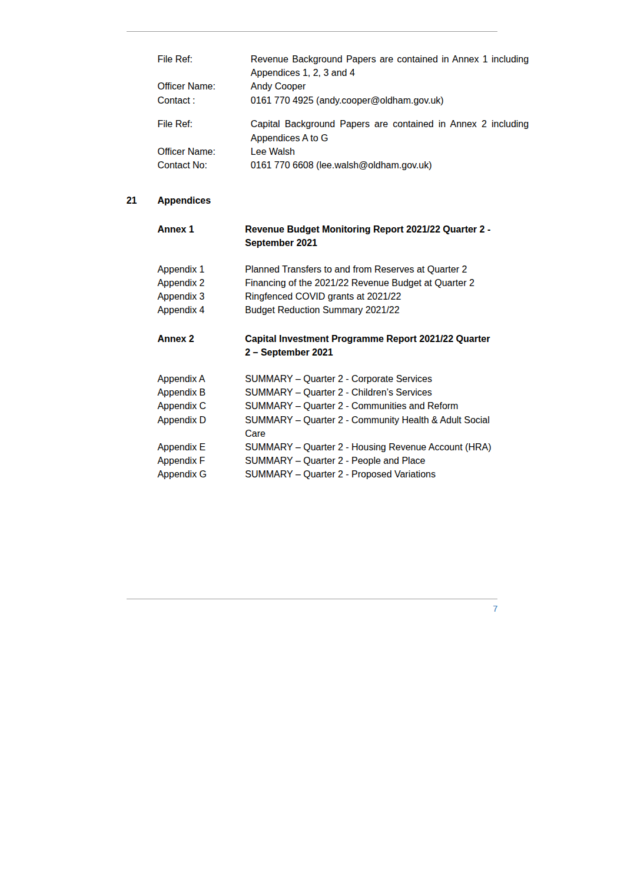| File Ref: | Revenue Background Papers are contained in Annex 1 including Appendices 1, 2, 3 and 4 |
| Officer Name: | Andy Cooper |
| Contact : | 0161 770 4925 (andy.cooper@oldham.gov.uk) |
| File Ref: | Capital Background Papers are contained in Annex 2 including Appendices A to G |
| Officer Name: | Lee Walsh |
| Contact No: | 0161 770 6608 (lee.walsh@oldham.gov.uk) |
21 Appendices
Annex 1 Revenue Budget Monitoring Report 2021/22 Quarter 2 - September 2021
Appendix 1 Planned Transfers to and from Reserves at Quarter 2
Appendix 2 Financing of the 2021/22 Revenue Budget at Quarter 2
Appendix 3 Ringfenced COVID grants at 2021/22
Appendix 4 Budget Reduction Summary 2021/22
Annex 2 Capital Investment Programme Report 2021/22 Quarter 2 – September 2021
Appendix A SUMMARY – Quarter 2 - Corporate Services
Appendix B SUMMARY – Quarter 2 - Children’s Services
Appendix C SUMMARY – Quarter 2 - Communities and Reform
Appendix D SUMMARY – Quarter 2 - Community Health & Adult Social Care
Appendix E SUMMARY – Quarter 2 - Housing Revenue Account (HRA)
Appendix F SUMMARY – Quarter 2 - People and Place
Appendix G SUMMARY – Quarter 2 - Proposed Variations
7